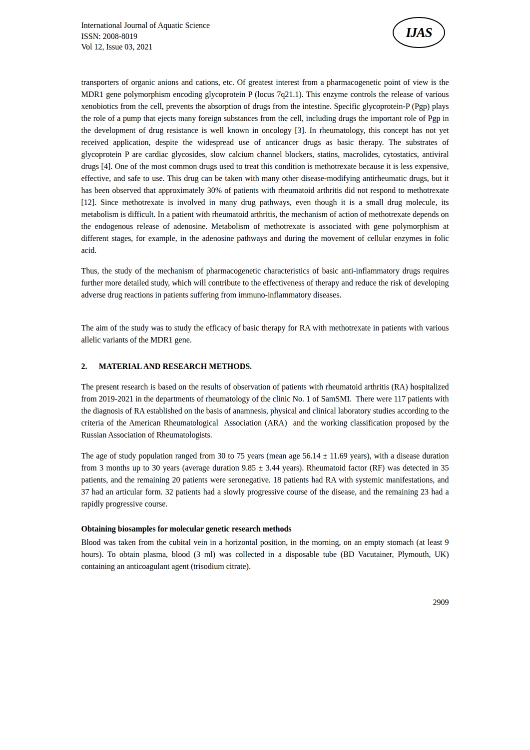International Journal of Aquatic Science
ISSN: 2008-8019
Vol 12, Issue 03, 2021
IJAS
transporters of organic anions and cations, etc. Of greatest interest from a pharmacogenetic point of view is the MDR1 gene polymorphism encoding glycoprotein P (locus 7q21.1). This enzyme controls the release of various xenobiotics from the cell, prevents the absorption of drugs from the intestine. Specific glycoprotein-P (Pgp) plays the role of a pump that ejects many foreign substances from the cell, including drugs the important role of Pgp in the development of drug resistance is well known in oncology [3]. In rheumatology, this concept has not yet received application, despite the widespread use of anticancer drugs as basic therapy. The substrates of glycoprotein P are cardiac glycosides, slow calcium channel blockers, statins, macrolides, cytostatics, antiviral drugs [4]. One of the most common drugs used to treat this condition is methotrexate because it is less expensive, effective, and safe to use. This drug can be taken with many other disease-modifying antirheumatic drugs, but it has been observed that approximately 30% of patients with rheumatoid arthritis did not respond to methotrexate [12]. Since methotrexate is involved in many drug pathways, even though it is a small drug molecule, its metabolism is difficult. In a patient with rheumatoid arthritis, the mechanism of action of methotrexate depends on the endogenous release of adenosine. Metabolism of methotrexate is associated with gene polymorphism at different stages, for example, in the adenosine pathways and during the movement of cellular enzymes in folic acid.
Thus, the study of the mechanism of pharmacogenetic characteristics of basic anti-inflammatory drugs requires further more detailed study, which will contribute to the effectiveness of therapy and reduce the risk of developing adverse drug reactions in patients suffering from immuno-inflammatory diseases.
The aim of the study was to study the efficacy of basic therapy for RA with methotrexate in patients with various allelic variants of the MDR1 gene.
2. MATERIAL AND RESEARCH METHODS.
The present research is based on the results of observation of patients with rheumatoid arthritis (RA) hospitalized from 2019-2021 in the departments of rheumatology of the clinic No. 1 of SamSMI. There were 117 patients with the diagnosis of RA established on the basis of anamnesis, physical and clinical laboratory studies according to the criteria of the American Rheumatological Association (ARA) and the working classification proposed by the Russian Association of Rheumatologists.
The age of study population ranged from 30 to 75 years (mean age 56.14 ± 11.69 years), with a disease duration from 3 months up to 30 years (average duration 9.85 ± 3.44 years). Rheumatoid factor (RF) was detected in 35 patients, and the remaining 20 patients were seronegative. 18 patients had RA with systemic manifestations, and 37 had an articular form. 32 patients had a slowly progressive course of the disease, and the remaining 23 had a rapidly progressive course.
Obtaining biosamples for molecular genetic research methods
Blood was taken from the cubital vein in a horizontal position, in the morning, on an empty stomach (at least 9 hours). To obtain plasma, blood (3 ml) was collected in a disposable tube (BD Vacutainer, Plymouth, UK) containing an anticoagulant agent (trisodium citrate).
2909